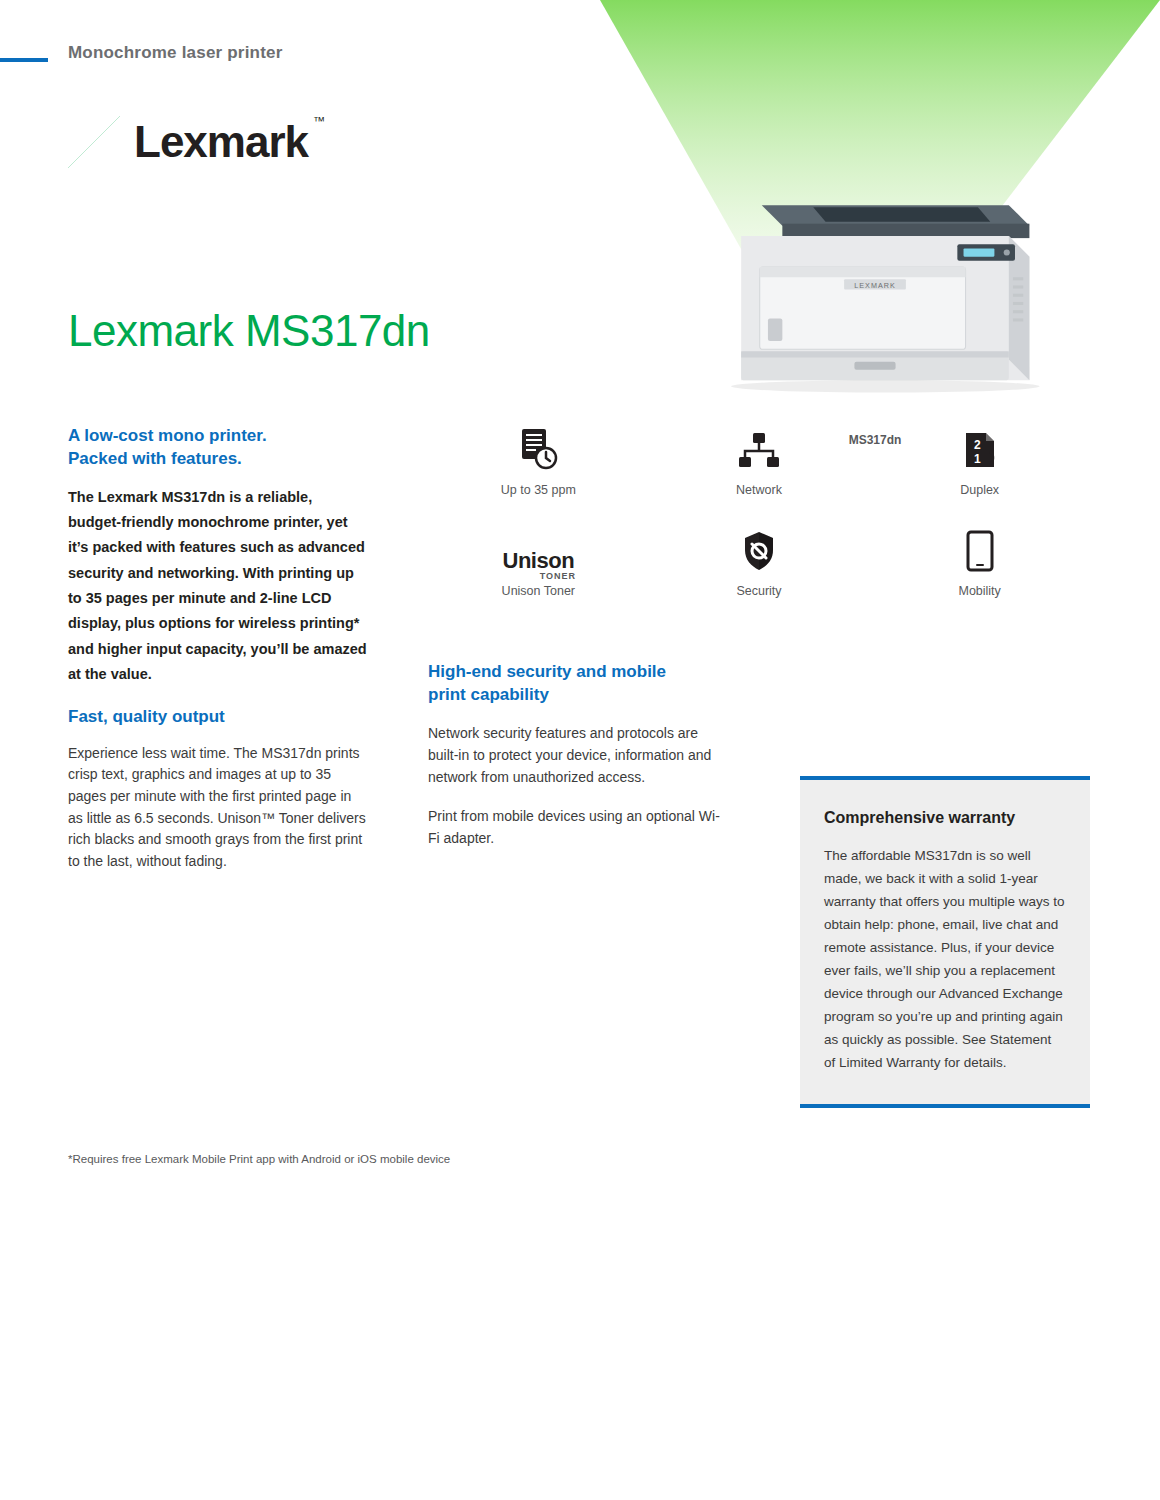Monochrome laser printer
Lexmark™
Lexmark MS317dn
LEXMARK
MS317dn
A low-cost mono printer.
Packed with features.
The Lexmark MS317dn is a reliable, budget-friendly monochrome printer, yet it’s packed with features such as advanced security and networking. With printing up to 35 pages per minute and 2-line LCD display, plus options for wireless printing* and higher input capacity, you’ll be amazed at the value.
Fast, quality output
Experience less wait time. The MS317dn prints crisp text, graphics and images at up to 35 pages per minute with the first printed page in as little as 6.5 seconds. Unison™ Toner delivers rich blacks and smooth grays from the first print to the last, without fading.
Up to 35 ppm
Network
2 1
Duplex
UnisonTONER
Unison Toner
Security
Mobility
High-end security and mobile
print capability
Network security features and protocols are built-in to protect your device, information and network from unauthorized access.
Print from mobile devices using an optional Wi-Fi adapter.
Comprehensive warranty
The affordable MS317dn is so well made, we back it with a solid 1-year warranty that offers you multiple ways to obtain help: phone, email, live chat and remote assistance. Plus, if your device ever fails, we’ll ship you a replacement device through our Advanced Exchange program so you’re up and printing again as quickly as possible. See Statement of Limited Warranty for details.
*Requires free Lexmark Mobile Print app with Android or iOS mobile device